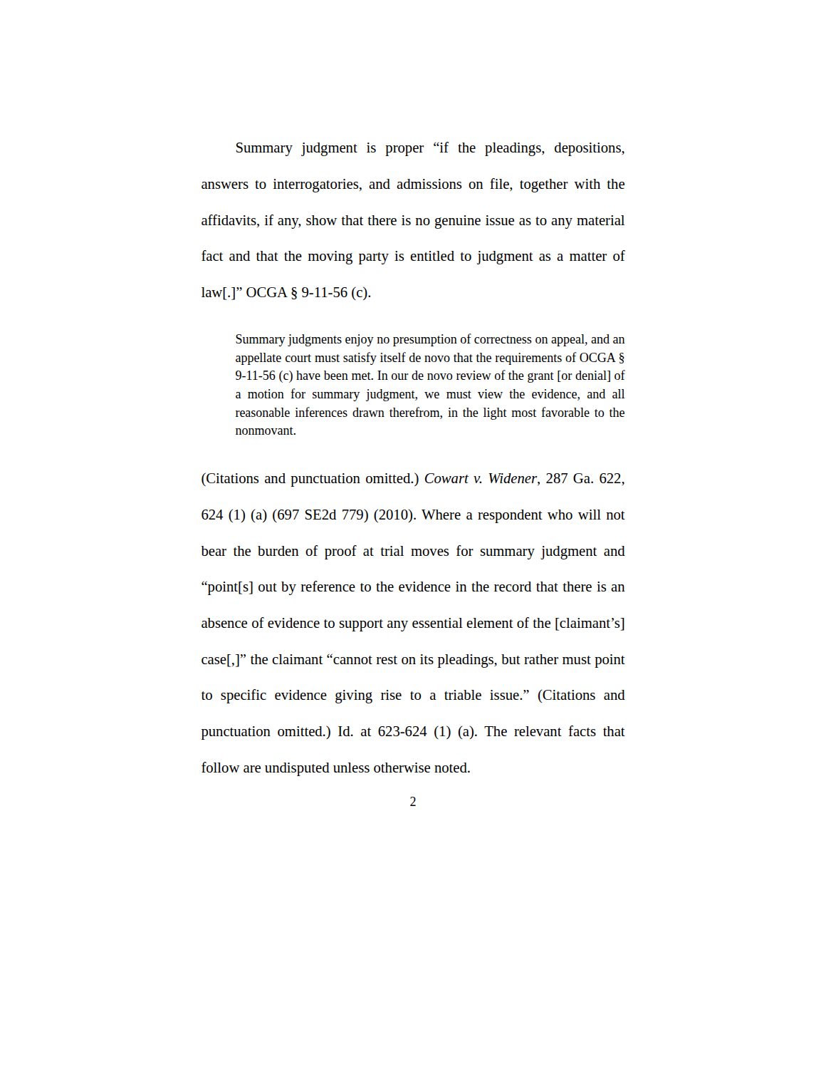Summary judgment is proper “if the pleadings, depositions, answers to interrogatories, and admissions on file, together with the affidavits, if any, show that there is no genuine issue as to any material fact and that the moving party is entitled to judgment as a matter of law[.]” OCGA § 9-11-56 (c).
Summary judgments enjoy no presumption of correctness on appeal, and an appellate court must satisfy itself de novo that the requirements of OCGA § 9-11-56 (c) have been met. In our de novo review of the grant [or denial] of a motion for summary judgment, we must view the evidence, and all reasonable inferences drawn therefrom, in the light most favorable to the nonmovant.
(Citations and punctuation omitted.) Cowart v. Widener, 287 Ga. 622, 624 (1) (a) (697 SE2d 779) (2010). Where a respondent who will not bear the burden of proof at trial moves for summary judgment and “point[s] out by reference to the evidence in the record that there is an absence of evidence to support any essential element of the [claimant’s] case[,]” the claimant “cannot rest on its pleadings, but rather must point to specific evidence giving rise to a triable issue.” (Citations and punctuation omitted.) Id. at 623-624 (1) (a). The relevant facts that follow are undisputed unless otherwise noted.
2